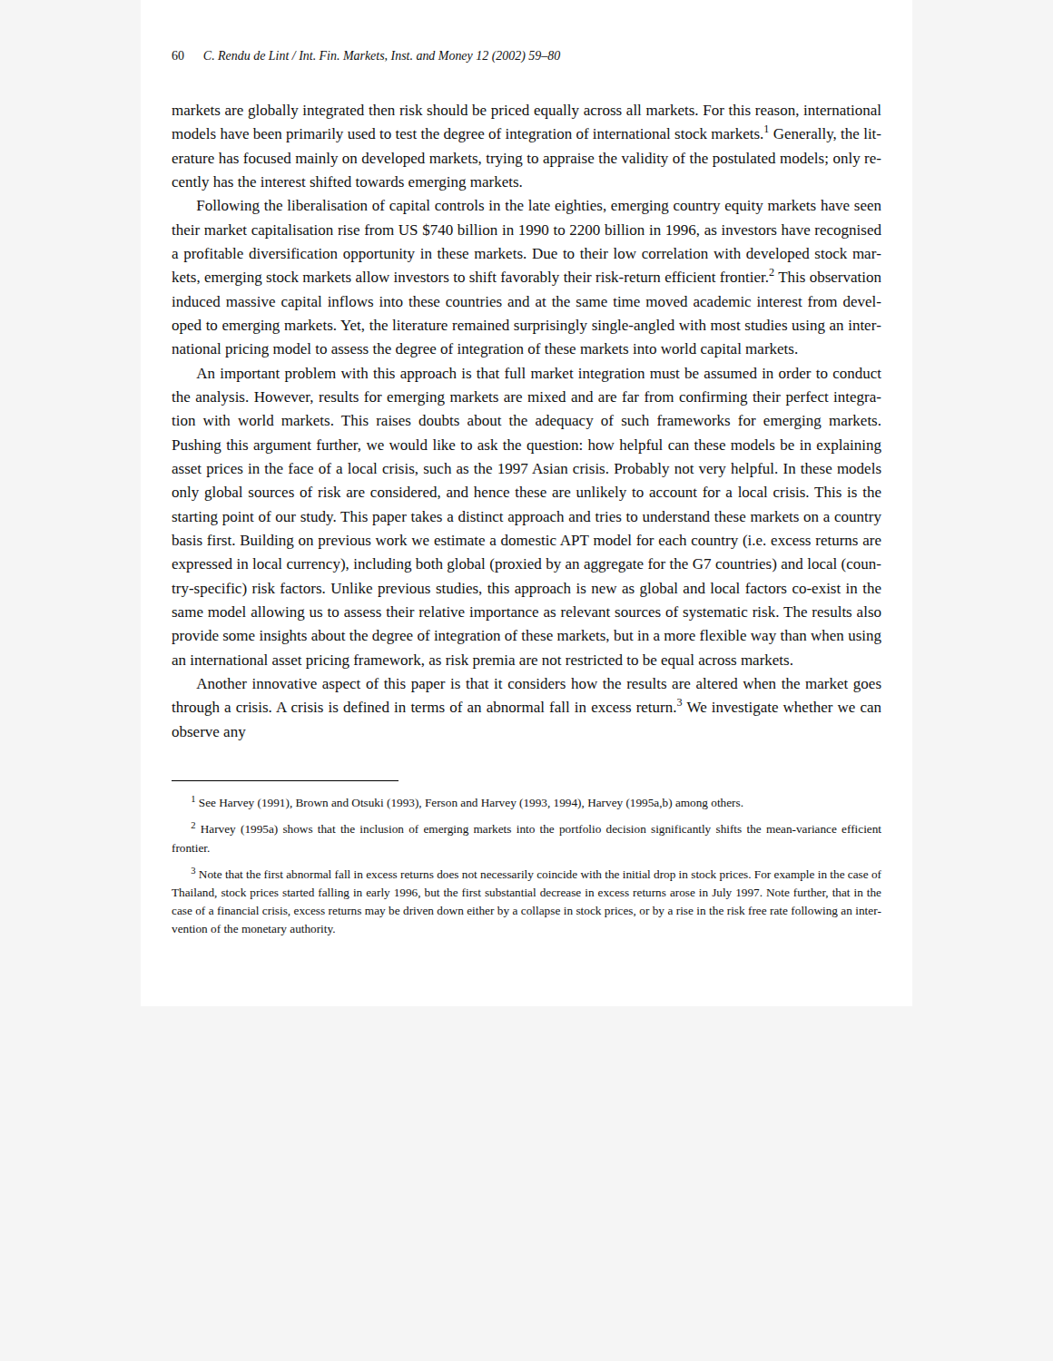60 C. Rendu de Lint / Int. Fin. Markets, Inst. and Money 12 (2002) 59–80
markets are globally integrated then risk should be priced equally across all markets. For this reason, international models have been primarily used to test the degree of integration of international stock markets.1 Generally, the literature has focused mainly on developed markets, trying to appraise the validity of the postulated models; only recently has the interest shifted towards emerging markets.
Following the liberalisation of capital controls in the late eighties, emerging country equity markets have seen their market capitalisation rise from US $740 billion in 1990 to 2200 billion in 1996, as investors have recognised a profitable diversification opportunity in these markets. Due to their low correlation with developed stock markets, emerging stock markets allow investors to shift favorably their risk-return efficient frontier.2 This observation induced massive capital inflows into these countries and at the same time moved academic interest from developed to emerging markets. Yet, the literature remained surprisingly single-angled with most studies using an international pricing model to assess the degree of integration of these markets into world capital markets.
An important problem with this approach is that full market integration must be assumed in order to conduct the analysis. However, results for emerging markets are mixed and are far from confirming their perfect integration with world markets. This raises doubts about the adequacy of such frameworks for emerging markets. Pushing this argument further, we would like to ask the question: how helpful can these models be in explaining asset prices in the face of a local crisis, such as the 1997 Asian crisis. Probably not very helpful. In these models only global sources of risk are considered, and hence these are unlikely to account for a local crisis. This is the starting point of our study. This paper takes a distinct approach and tries to understand these markets on a country basis first. Building on previous work we estimate a domestic APT model for each country (i.e. excess returns are expressed in local currency), including both global (proxied by an aggregate for the G7 countries) and local (country-specific) risk factors. Unlike previous studies, this approach is new as global and local factors co-exist in the same model allowing us to assess their relative importance as relevant sources of systematic risk. The results also provide some insights about the degree of integration of these markets, but in a more flexible way than when using an international asset pricing framework, as risk premia are not restricted to be equal across markets.
Another innovative aspect of this paper is that it considers how the results are altered when the market goes through a crisis. A crisis is defined in terms of an abnormal fall in excess return.3 We investigate whether we can observe any
1 See Harvey (1991), Brown and Otsuki (1993), Ferson and Harvey (1993, 1994), Harvey (1995a,b) among others.
2 Harvey (1995a) shows that the inclusion of emerging markets into the portfolio decision significantly shifts the mean-variance efficient frontier.
3 Note that the first abnormal fall in excess returns does not necessarily coincide with the initial drop in stock prices. For example in the case of Thailand, stock prices started falling in early 1996, but the first substantial decrease in excess returns arose in July 1997. Note further, that in the case of a financial crisis, excess returns may be driven down either by a collapse in stock prices, or by a rise in the risk free rate following an intervention of the monetary authority.